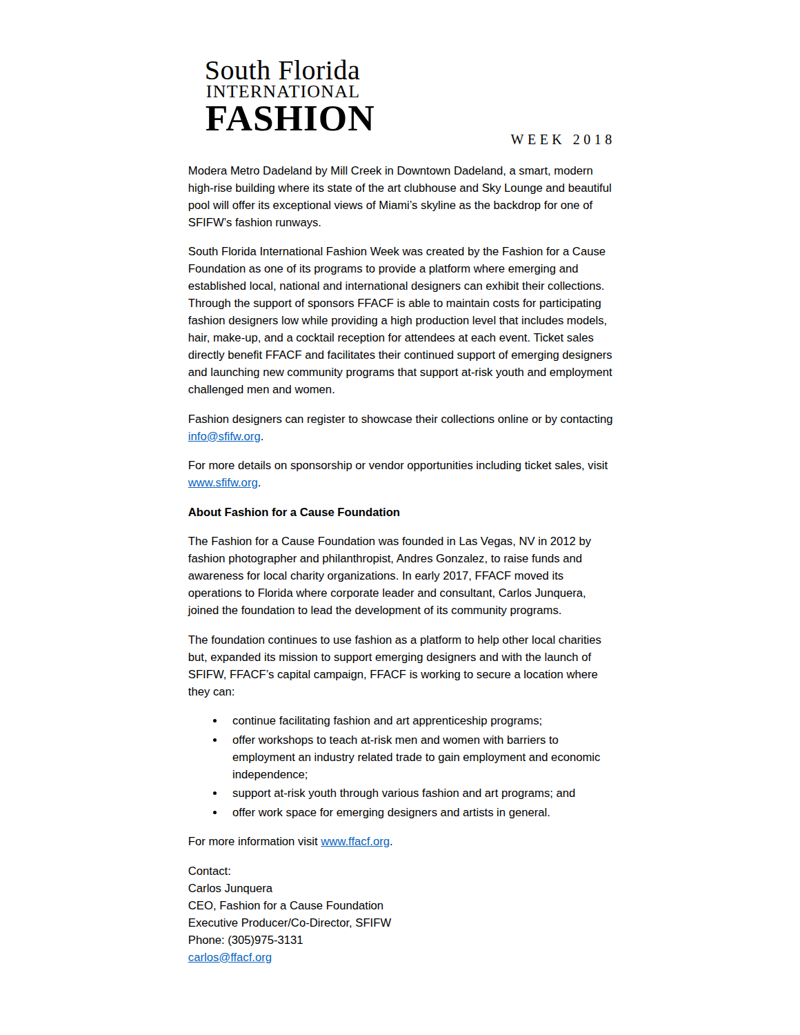South Florida INTERNATIONAL FASHION WEEK 2018
Modera Metro Dadeland by Mill Creek in Downtown Dadeland, a smart, modern high-rise building where its state of the art clubhouse and Sky Lounge and beautiful pool will offer its exceptional views of Miami’s skyline as the backdrop for one of SFIFW’s fashion runways.
South Florida International Fashion Week was created by the Fashion for a Cause Foundation as one of its programs to provide a platform where emerging and established local, national and international designers can exhibit their collections. Through the support of sponsors FFACF is able to maintain costs for participating fashion designers low while providing a high production level that includes models, hair, make-up, and a cocktail reception for attendees at each event. Ticket sales directly benefit FFACF and facilitates their continued support of emerging designers and launching new community programs that support at-risk youth and employment challenged men and women.
Fashion designers can register to showcase their collections online or by contacting info@sfifw.org.
For more details on sponsorship or vendor opportunities including ticket sales, visit www.sfifw.org.
About Fashion for a Cause Foundation
The Fashion for a Cause Foundation was founded in Las Vegas, NV in 2012 by fashion photographer and philanthropist, Andres Gonzalez, to raise funds and awareness for local charity organizations. In early 2017, FFACF moved its operations to Florida where corporate leader and consultant, Carlos Junquera, joined the foundation to lead the development of its community programs.
The foundation continues to use fashion as a platform to help other local charities but, expanded its mission to support emerging designers and with the launch of SFIFW, FFACF’s capital campaign, FFACF is working to secure a location where they can:
continue facilitating fashion and art apprenticeship programs;
offer workshops to teach at-risk men and women with barriers to employment an industry related trade to gain employment and economic independence;
support at-risk youth through various fashion and art programs; and
offer work space for emerging designers and artists in general.
For more information visit www.ffacf.org.
Contact:
Carlos Junquera
CEO, Fashion for a Cause Foundation
Executive Producer/Co-Director, SFIFW
Phone: (305)975-3131
carlos@ffacf.org